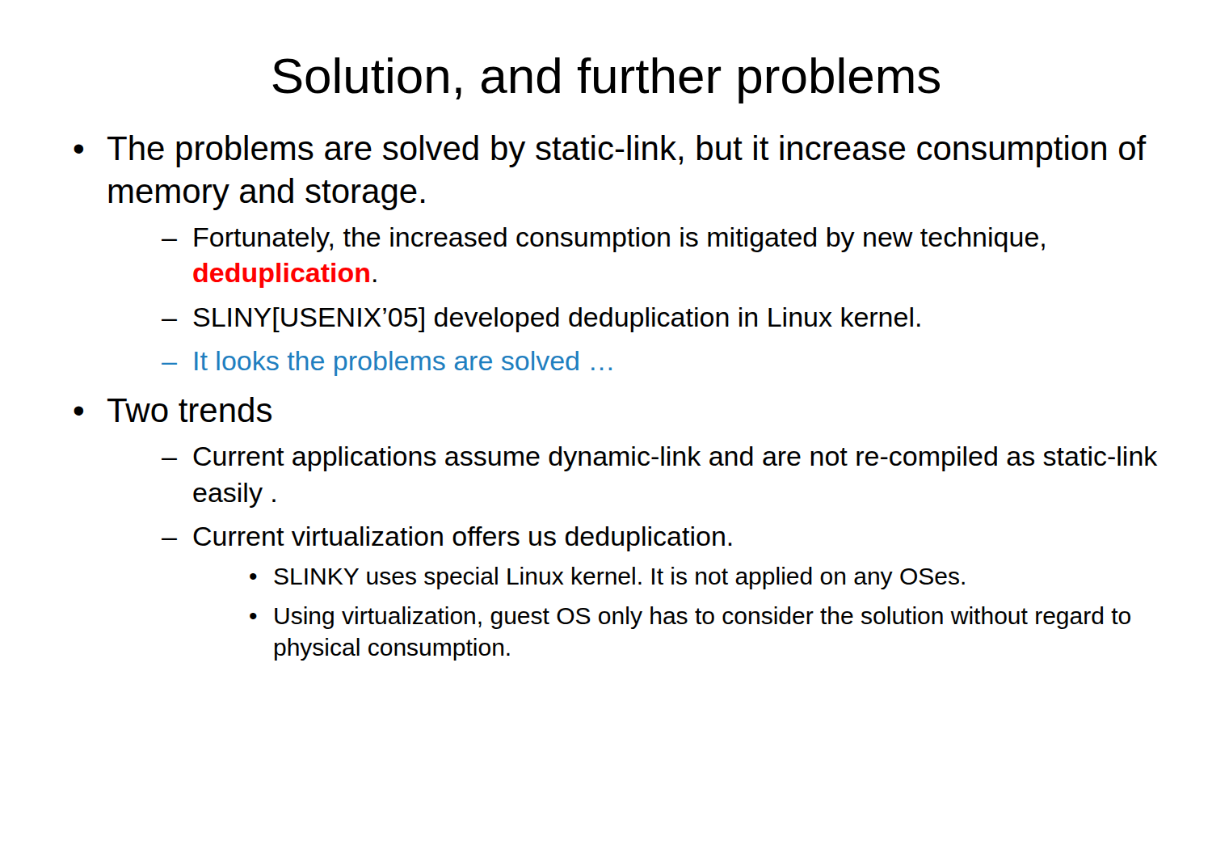Solution, and further problems
The problems are solved by static-link, but it increase consumption of memory and storage.
Fortunately, the increased consumption is mitigated by new technique, deduplication.
SLINY[USENIX’05] developed deduplication in Linux kernel.
It looks the problems are solved …
Two trends
Current applications assume dynamic-link and are not re-compiled as static-link easily .
Current virtualization offers us deduplication.
SLINKY uses special Linux kernel. It is not applied on any OSes.
Using virtualization, guest OS only has to consider the solution without regard to physical consumption.